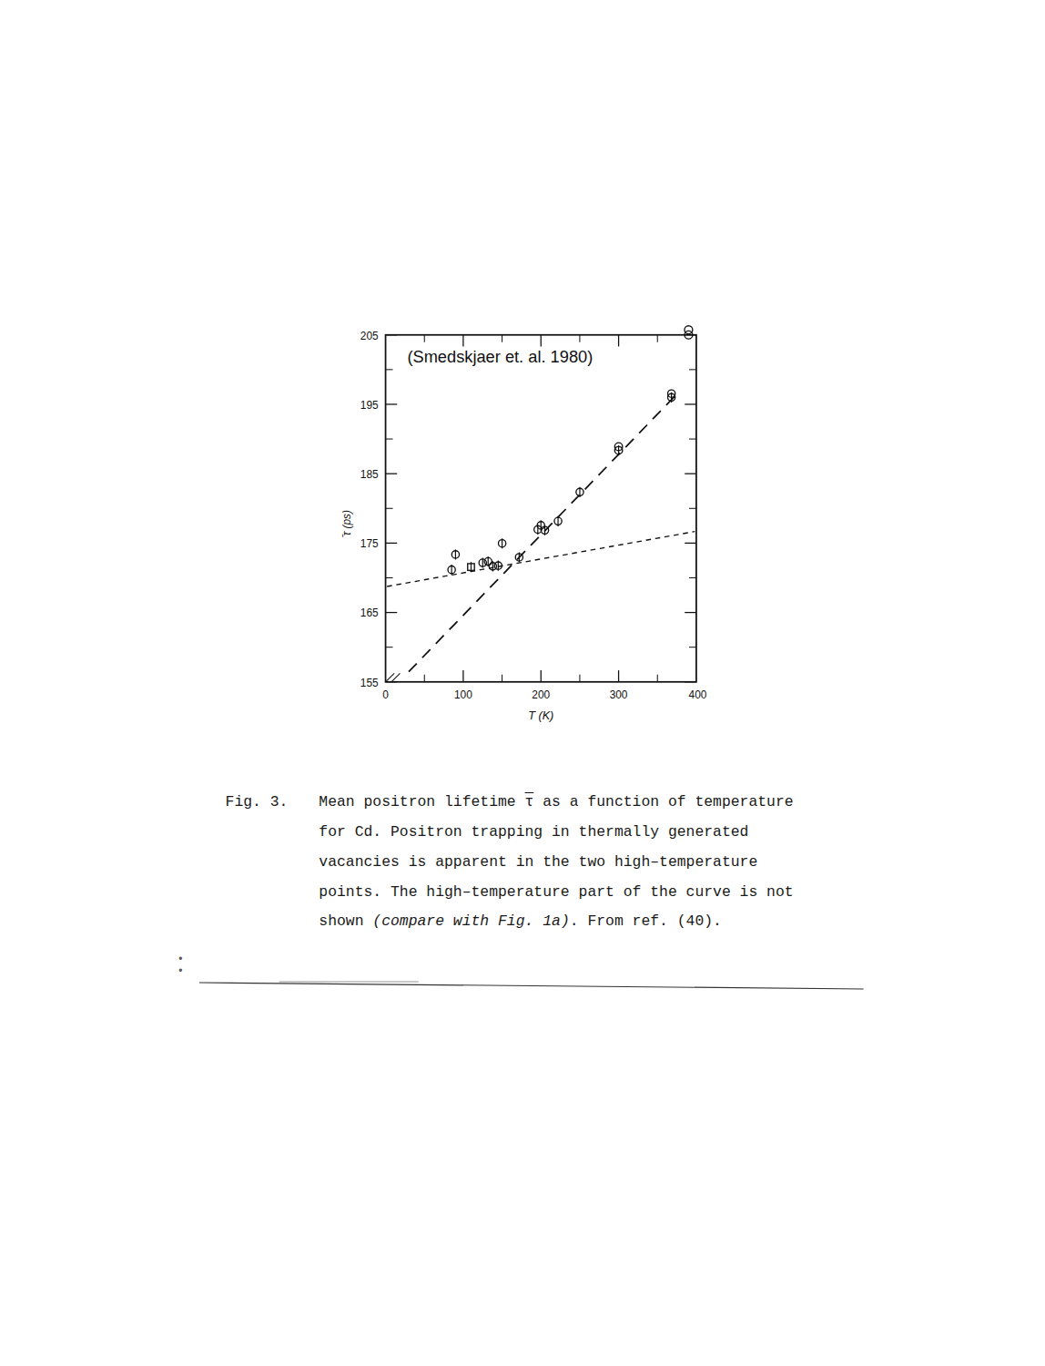Mean positron lifetime versus temperature for cadmium Scatter plot of mean positron lifetime tau in picoseconds, from 155 to 205 ps, against temperature in kelvin from 0 to 400. Data points rise from about 170 ps near 90 K to above 205 ps near 390 K. A long-dashed straight line rises steeply across the plot and a short-dashed line rises gently, intersecting near 170 K. 205 195 185 175 165 155 0 100 200 300 400 T (K) ̄τ (ps) (Smedskjaer et. al. 1980)
Fig. 3.
Mean positron lifetime τ as a function of temperature for Cd. Positron trapping in thermally generated vacancies is apparent in the two high–temperature points. The high–temperature part of the curve is not shown (compare with Fig. 1a). From ref. (40).
•
•